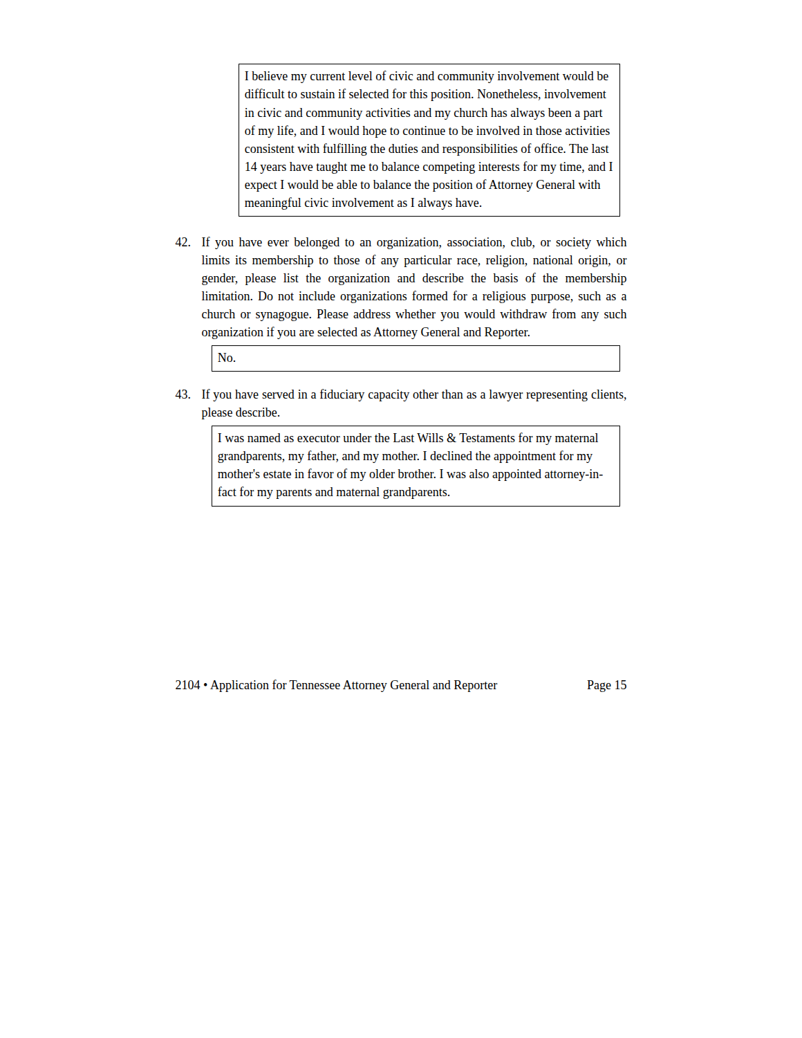I believe my current level of civic and community involvement would be difficult to sustain if selected for this position. Nonetheless, involvement in civic and community activities and my church has always been a part of my life, and I would hope to continue to be involved in those activities consistent with fulfilling the duties and responsibilities of office. The last 14 years have taught me to balance competing interests for my time, and I expect I would be able to balance the position of Attorney General with meaningful civic involvement as I always have.
42.
If you have ever belonged to an organization, association, club, or society which limits its membership to those of any particular race, religion, national origin, or gender, please list the organization and describe the basis of the membership limitation. Do not include organizations formed for a religious purpose, such as a church or synagogue. Please address whether you would withdraw from any such organization if you are selected as Attorney General and Reporter.
No.
43.
If you have served in a fiduciary capacity other than as a lawyer representing clients, please describe.
I was named as executor under the Last Wills & Testaments for my maternal grandparents, my father, and my mother. I declined the appointment for my mother's estate in favor of my older brother. I was also appointed attorney-in-fact for my parents and maternal grandparents.
2104 • Application for Tennessee Attorney General and Reporter Page 15